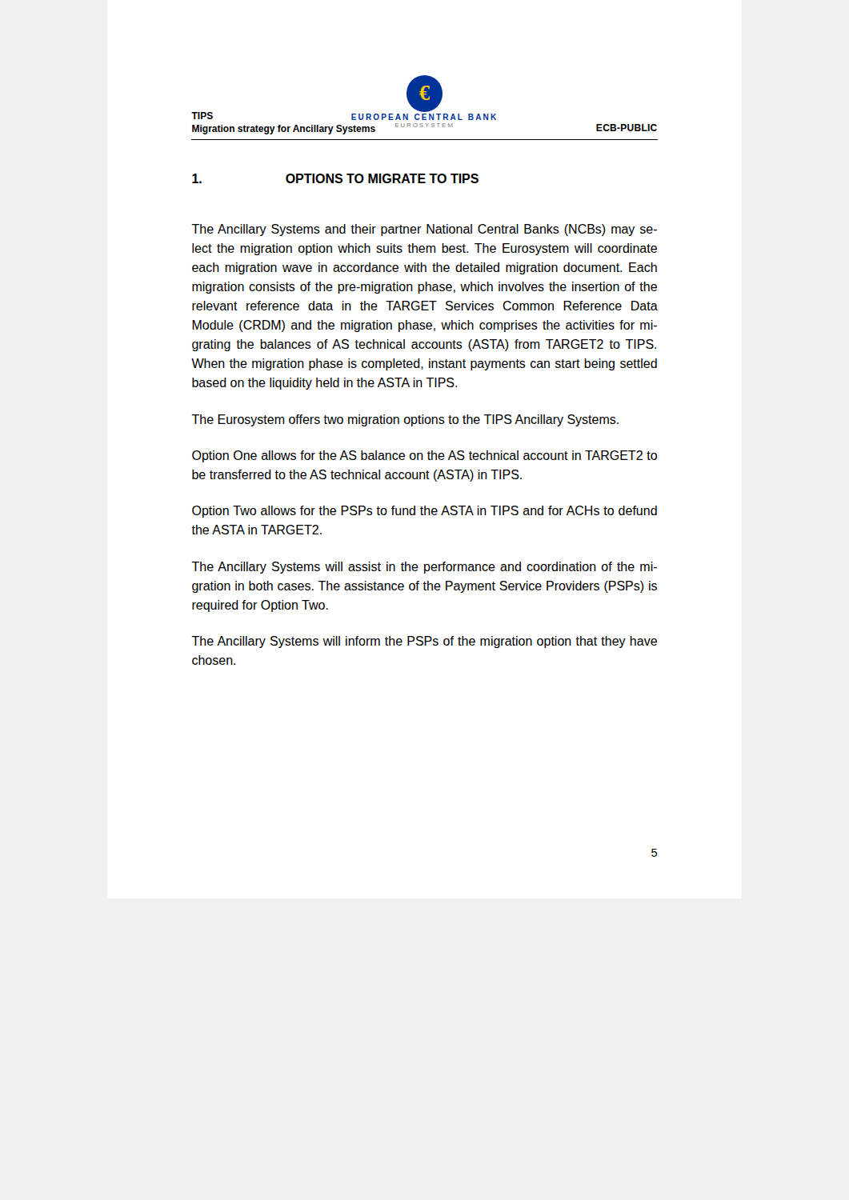TIPS
Migration strategy for Ancillary Systems
€
EUROPEAN CENTRAL BANK
EUROSYSTEM
ECB-PUBLIC
1. OPTIONS TO MIGRATE TO TIPS
The Ancillary Systems and their partner National Central Banks (NCBs) may select the migration option which suits them best. The Eurosystem will coordinate each migration wave in accordance with the detailed migration document. Each migration consists of the pre-migration phase, which involves the insertion of the relevant reference data in the TARGET Services Common Reference Data Module (CRDM) and the migration phase, which comprises the activities for migrating the balances of AS technical accounts (ASTA) from TARGET2 to TIPS. When the migration phase is completed, instant payments can start being settled based on the liquidity held in the ASTA in TIPS.
The Eurosystem offers two migration options to the TIPS Ancillary Systems.
Option One allows for the AS balance on the AS technical account in TARGET2 to be transferred to the AS technical account (ASTA) in TIPS.
Option Two allows for the PSPs to fund the ASTA in TIPS and for ACHs to defund the ASTA in TARGET2.
The Ancillary Systems will assist in the performance and coordination of the migration in both cases. The assistance of the Payment Service Providers (PSPs) is required for Option Two.
The Ancillary Systems will inform the PSPs of the migration option that they have chosen.
5